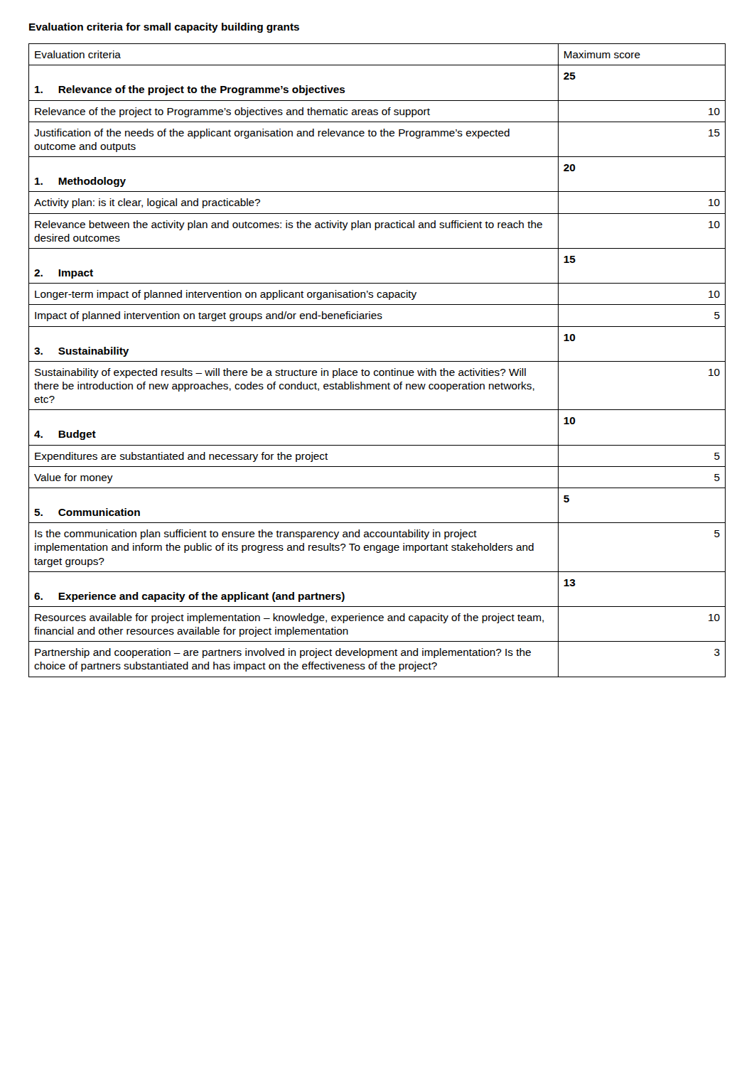Evaluation criteria for small capacity building grants
| Evaluation criteria | Maximum score |
| 1. Relevance of the project to the Programme’s objectives | 25 |
| Relevance of the project to Programme’s objectives and thematic areas of support | 10 |
| Justification of the needs of the applicant organisation and relevance to the Programme’s expected outcome and outputs | 15 |
| 1. Methodology | 20 |
| Activity plan: is it clear, logical and practicable? | 10 |
| Relevance between the activity plan and outcomes: is the activity plan practical and sufficient to reach the desired outcomes | 10 |
| 2. Impact | 15 |
| Longer-term impact of planned intervention on applicant organisation’s capacity | 10 |
| Impact of planned intervention on target groups and/or end-beneficiaries | 5 |
| 3. Sustainability | 10 |
| Sustainability of expected results – will there be a structure in place to continue with the activities? Will there be introduction of new approaches, codes of conduct, establishment of new cooperation networks, etc? | 10 |
| 4. Budget | 10 |
| Expenditures are substantiated and necessary for the project | 5 |
| Value for money | 5 |
| 5. Communication | 5 |
| Is the communication plan sufficient to ensure the transparency and accountability in project implementation and inform the public of its progress and results? To engage important stakeholders and target groups? | 5 |
| 6. Experience and capacity of the applicant (and partners) | 13 |
| Resources available for project implementation – knowledge, experience and capacity of the project team, financial and other resources available for project implementation | 10 |
| Partnership and cooperation – are partners involved in project development and implementation? Is the choice of partners substantiated and has impact on the effectiveness of the project? | 3 |